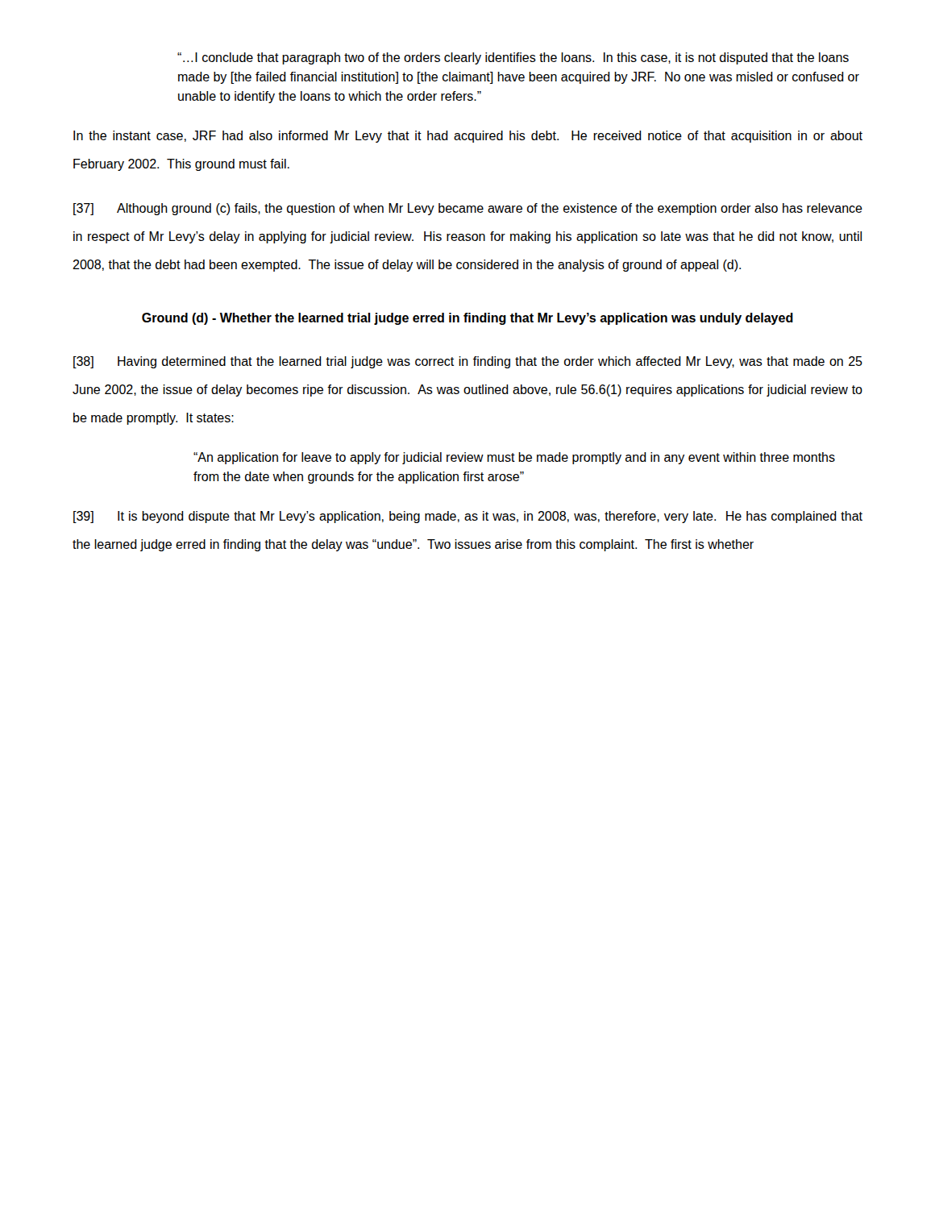“…I conclude that paragraph two of the orders clearly identifies the loans. In this case, it is not disputed that the loans made by [the failed financial institution] to [the claimant] have been acquired by JRF. No one was misled or confused or unable to identify the loans to which the order refers.”
In the instant case, JRF had also informed Mr Levy that it had acquired his debt. He received notice of that acquisition in or about February 2002. This ground must fail.
[37] Although ground (c) fails, the question of when Mr Levy became aware of the existence of the exemption order also has relevance in respect of Mr Levy’s delay in applying for judicial review. His reason for making his application so late was that he did not know, until 2008, that the debt had been exempted. The issue of delay will be considered in the analysis of ground of appeal (d).
Ground (d) - Whether the learned trial judge erred in finding that Mr Levy’s application was unduly delayed
[38] Having determined that the learned trial judge was correct in finding that the order which affected Mr Levy, was that made on 25 June 2002, the issue of delay becomes ripe for discussion. As was outlined above, rule 56.6(1) requires applications for judicial review to be made promptly. It states:
“An application for leave to apply for judicial review must be made promptly and in any event within three months from the date when grounds for the application first arose”
[39] It is beyond dispute that Mr Levy’s application, being made, as it was, in 2008, was, therefore, very late. He has complained that the learned judge erred in finding that the delay was “undue”. Two issues arise from this complaint. The first is whether